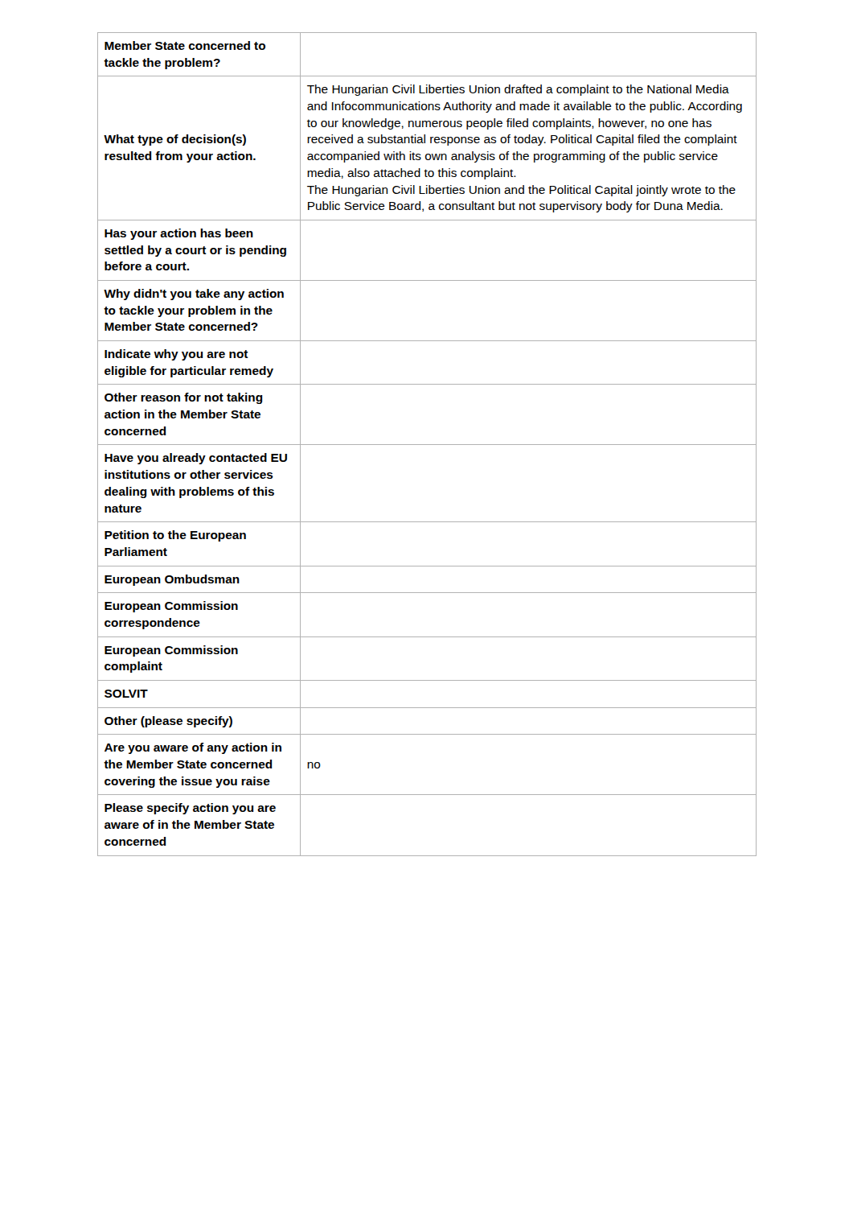| Member State concerned to tackle the problem? | |
| What type of decision(s) resulted from your action. | The Hungarian Civil Liberties Union drafted a complaint to the National Media and Infocommunications Authority and made it available to the public. According to our knowledge, numerous people filed complaints, however, no one has received a substantial response as of today. Political Capital filed the complaint accompanied with its own analysis of the programming of the public service media, also attached to this complaint. The Hungarian Civil Liberties Union and the Political Capital jointly wrote to the Public Service Board, a consultant but not supervisory body for Duna Media. |
| Has your action has been settled by a court or is pending before a court. | |
| Why didn't you take any action to tackle your problem in the Member State concerned? | |
| Indicate why you are not eligible for particular remedy | |
| Other reason for not taking action in the Member State concerned | |
| Have you already contacted EU institutions or other services dealing with problems of this nature | |
| Petition to the European Parliament | |
| European Ombudsman | |
| European Commission correspondence | |
| European Commission complaint | |
| SOLVIT | |
| Other (please specify) | |
| Are you aware of any action in the Member State concerned covering the issue you raise | no |
| Please specify action you are aware of in the Member State concerned | |